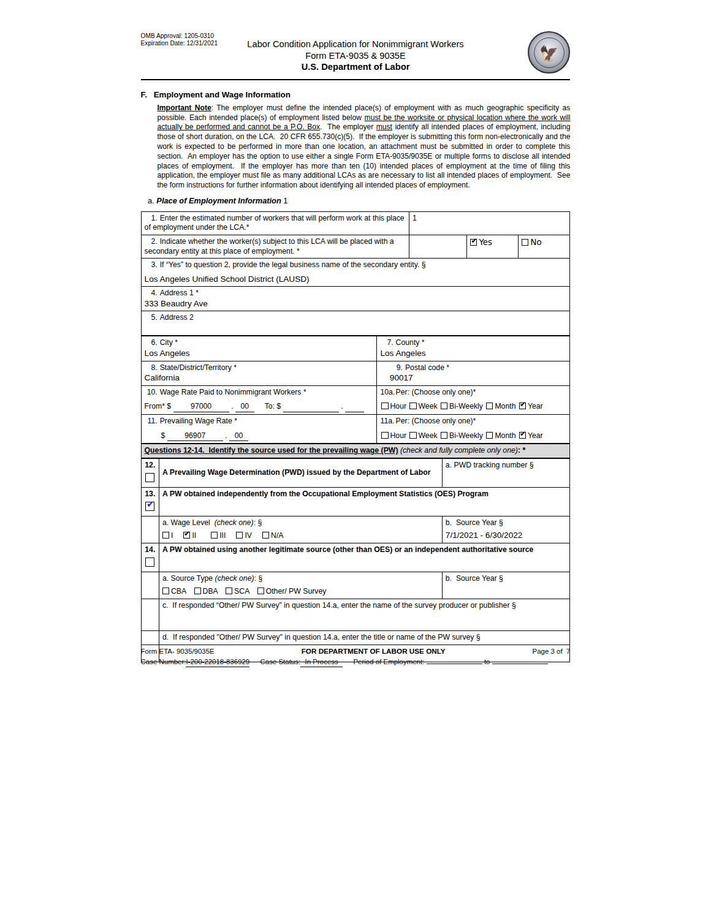OMB Approval: 1205-0310
Expiration Date: 12/31/2021
Labor Condition Application for Nonimmigrant Workers
Form ETA-9035 & 9035E
U.S. Department of Labor
🦅
F. Employment and Wage Information
Important Note: The employer must define the intended place(s) of employment with as much geographic specificity as possible. Each intended place(s) of employment listed below must be the worksite or physical location where the work will actually be performed and cannot be a P.O. Box. The employer must identify all intended places of employment, including those of short duration, on the LCA. 20 CFR 655.730(c)(5). If the employer is submitting this form non-electronically and the work is expected to be performed in more than one location, an attachment must be submitted in order to complete this section. An employer has the option to use either a single Form ETA-9035/9035E or multiple forms to disclose all intended places of employment. If the employer has more than ten (10) intended places of employment at the time of filing this application, the employer must file as many additional LCAs as are necessary to list all intended places of employment. See the form instructions for further information about identifying all intended places of employment.
a. Place of Employment Information 1
| 1. Enter the estimated number of workers that will perform work at this place of employment under the LCA.* | 1 |
| 2. Indicate whether the worker(s) subject to this LCA will be placed with a secondary entity at this place of employment. * | | Yes | No |
| 3. If “Yes” to question 2, provide the legal business name of the secondary entity. § Los Angeles Unified School District (LAUSD) |
| 4. Address 1 * 333 Beaudry Ave |
| 5. Address 2 |
| 6. City * Los Angeles | 7. County * Los Angeles |
| 8. State/District/Territory * California | 9. Postal code * 90017 |
| 10. Wage Rate Paid to Nonimmigrant Workers * From* $ 97000 . 00 To: $ . | 10a. Per: (Choose only one)* Hour Week Bi-Weekly Month Year |
| 11. Prevailing Wage Rate * $ 96907 . 00 | 11a. Per: (Choose only one)* Hour Week Bi-Weekly Month Year |
| Questions 12-14. Identify the source used for the prevailing wage (PW) (check and fully complete only one) : * |
| 12. | A Prevailing Wage Determination (PWD) issued by the Department of Labor | a. PWD tracking number § |
| 13. | A PW obtained independently from the Occupational Employment Statistics (OES) Program |
| | a. Wage Level (check one) : § I II III IV N/A | b. Source Year § 7/1/2021 - 6/30/2022 |
| 14. | A PW obtained using another legitimate source (other than OES) or an independent authoritative source |
| | a. Source Type (check one) : § CBA DBA SCA Other/ PW Survey | b. Source Year § |
| | c. If responded “Other/ PW Survey” in question 14.a, enter the name of the survey producer or publisher § |
| | d. If responded "Other/ PW Survey" in question 14.a, enter the title or name of the PW survey § |
Form ETA- 9035/9035E
FOR DEPARTMENT OF LABOR USE ONLY
Page 3 of 7
Case Number:I-200-22018-836929
Case Status:In Process
Period of Employment: to